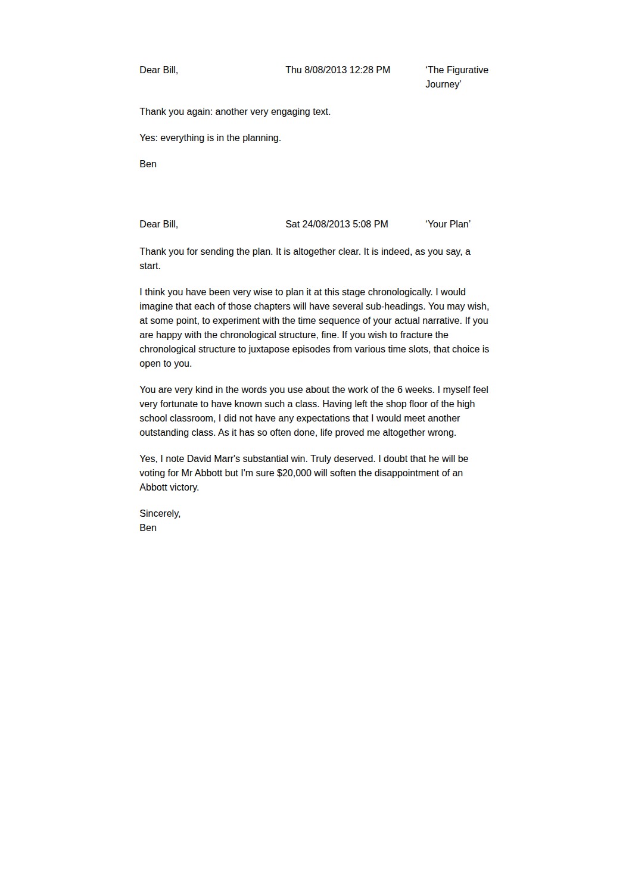Dear Bill, Thu 8/08/2013 12:28 PM ‘The Figurative Journey’
Thank you again: another very engaging text.
Yes: everything is in the planning.
Ben
Dear Bill, Sat 24/08/2013 5:08 PM ‘Your Plan’
Thank you for sending the plan. It is altogether clear. It is indeed, as you say, a start.
I think you have been very wise to plan it at this stage chronologically. I would imagine that each of those chapters will have several sub-headings. You may wish, at some point, to experiment with the time sequence of your actual narrative. If you are happy with the chronological structure, fine. If you wish to fracture the chronological structure to juxtapose episodes from various time slots, that choice is open to you.
You are very kind in the words you use about the work of the 6 weeks. I myself feel very fortunate to have known such a class. Having left the shop floor of the high school classroom, I did not have any expectations that I would meet another outstanding class. As it has so often done, life proved me altogether wrong.
Yes, I note David Marr's substantial win. Truly deserved. I doubt that he will be voting for Mr Abbott but I'm sure $20,000 will soften the disappointment of an Abbott victory.
Sincerely,
Ben